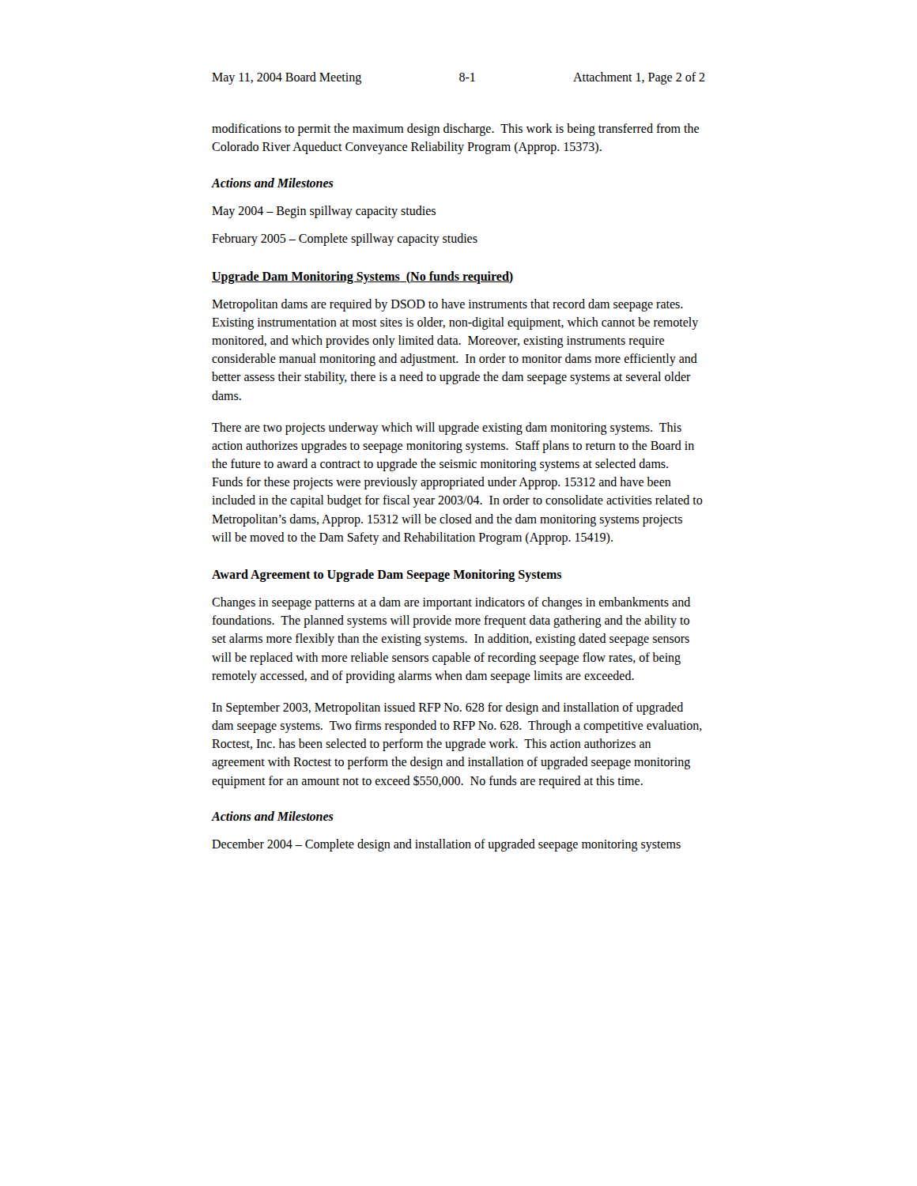May 11, 2004 Board Meeting
8-1
Attachment 1, Page 2 of 2
modifications to permit the maximum design discharge. This work is being transferred from the Colorado River Aqueduct Conveyance Reliability Program (Approp. 15373).
Actions and Milestones
May 2004 – Begin spillway capacity studies
February 2005 – Complete spillway capacity studies
Upgrade Dam Monitoring Systems (No funds required)
Metropolitan dams are required by DSOD to have instruments that record dam seepage rates. Existing instrumentation at most sites is older, non-digital equipment, which cannot be remotely monitored, and which provides only limited data. Moreover, existing instruments require considerable manual monitoring and adjustment. In order to monitor dams more efficiently and better assess their stability, there is a need to upgrade the dam seepage systems at several older dams.
There are two projects underway which will upgrade existing dam monitoring systems. This action authorizes upgrades to seepage monitoring systems. Staff plans to return to the Board in the future to award a contract to upgrade the seismic monitoring systems at selected dams. Funds for these projects were previously appropriated under Approp. 15312 and have been included in the capital budget for fiscal year 2003/04. In order to consolidate activities related to Metropolitan’s dams, Approp. 15312 will be closed and the dam monitoring systems projects will be moved to the Dam Safety and Rehabilitation Program (Approp. 15419).
Award Agreement to Upgrade Dam Seepage Monitoring Systems
Changes in seepage patterns at a dam are important indicators of changes in embankments and foundations. The planned systems will provide more frequent data gathering and the ability to set alarms more flexibly than the existing systems. In addition, existing dated seepage sensors will be replaced with more reliable sensors capable of recording seepage flow rates, of being remotely accessed, and of providing alarms when dam seepage limits are exceeded.
In September 2003, Metropolitan issued RFP No. 628 for design and installation of upgraded dam seepage systems. Two firms responded to RFP No. 628. Through a competitive evaluation, Roctest, Inc. has been selected to perform the upgrade work. This action authorizes an agreement with Roctest to perform the design and installation of upgraded seepage monitoring equipment for an amount not to exceed $550,000. No funds are required at this time.
Actions and Milestones
December 2004 – Complete design and installation of upgraded seepage monitoring systems